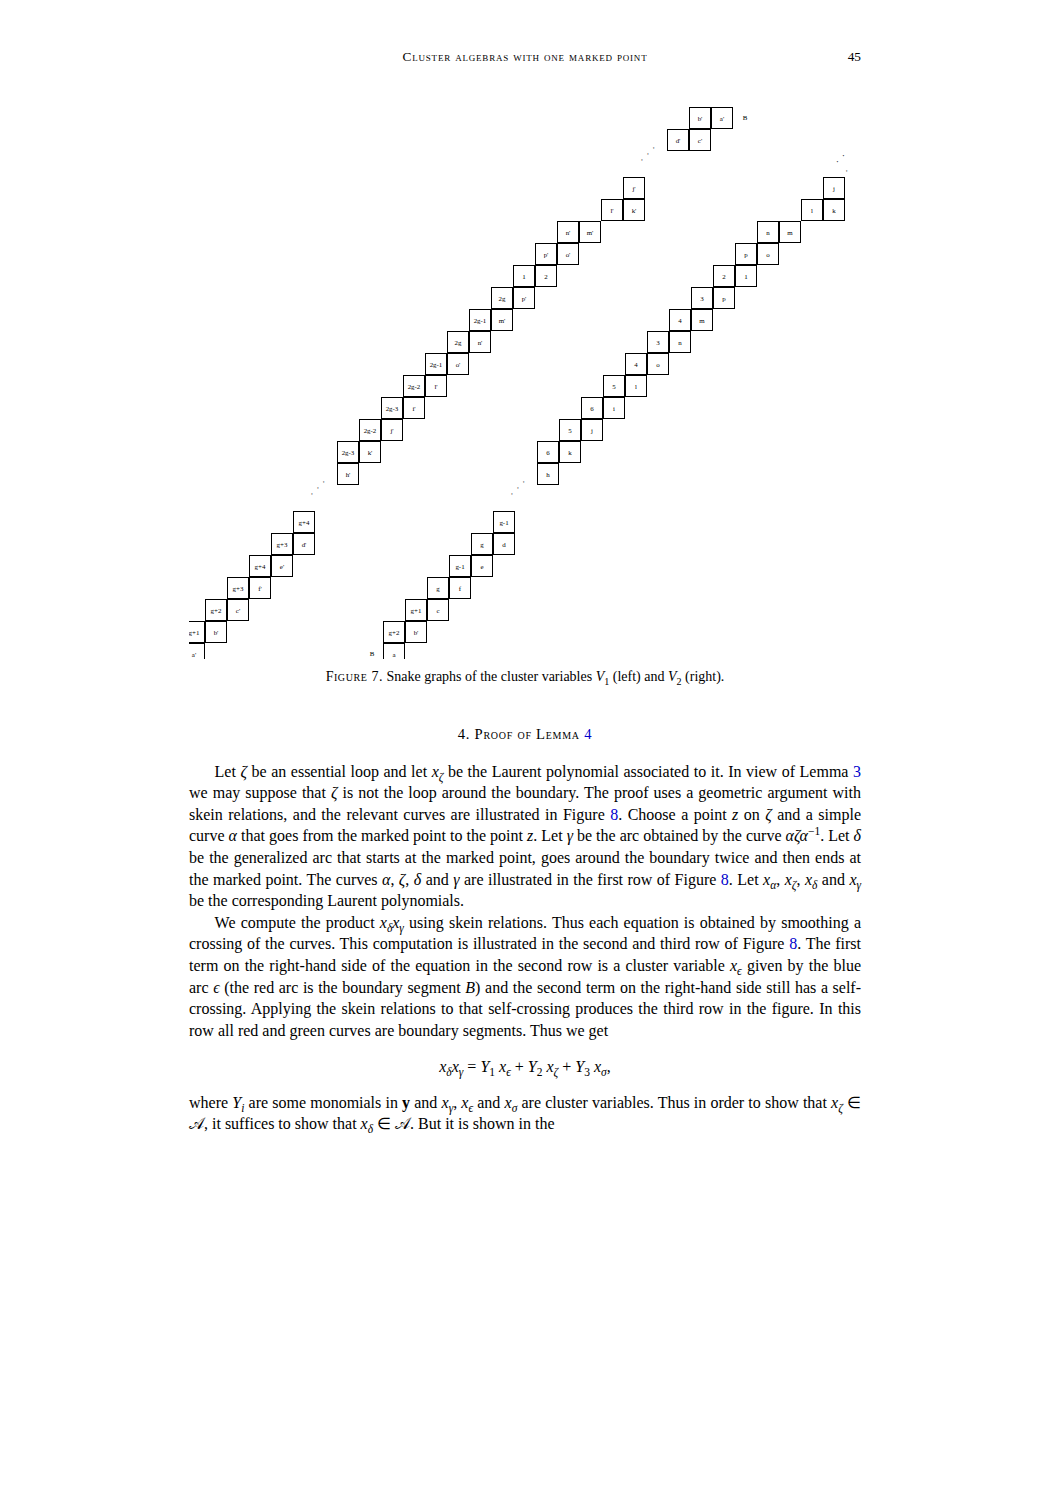Cluster algebras with one marked point 45
b'
a'
B
d'
c'
· · ·
j'
l'
k'
n'
m'
p'
o'
1
2
2g
p'
2g-1
m'
2g
n'
2g-1
o'
2g-2
l'
2g-3
i'
2g-2
j'
2g-3
k'
h'
· · ·
g+4
g+3
d'
g+4
e'
g+3
f'
g+2
c'
g+1
b'
B
a'
b
a
B
d
c
j
l
k
n
m
p
o
2
1
3
p
4
m
3
n
4
o
5
l
6
i
5
j
6
k
h
g-1
g
d
g-1
e
g
f
g+1
c
g+2
b'
B
a
· · ·
· · ·
Figure 7. Snake graphs of the cluster variables V1 (left) and V2 (right).
4. Proof of Lemma 4
Let ζ be an essential loop and let xζ be the Laurent polynomial associated to it. In view of Lemma 3 we may suppose that ζ is not the loop around the boundary. The proof uses a geometric argument with skein relations, and the relevant curves are illustrated in Figure 8. Choose a point z on ζ and a simple curve α that goes from the marked point to the point z. Let γ be the arc obtained by the curve αζα−1. Let δ be the generalized arc that starts at the marked point, goes around the boundary twice and then ends at the marked point. The curves α, ζ, δ and γ are illustrated in the first row of Figure 8. Let xα, xζ, xδ and xγ be the corresponding Laurent polynomials.
We compute the product xδxγ using skein relations. Thus each equation is obtained by smoothing a crossing of the curves. This computation is illustrated in the second and third row of Figure 8. The first term on the right-hand side of the equation in the second row is a cluster variable xϵ given by the blue arc ϵ (the red arc is the boundary segment B) and the second term on the right-hand side still has a self-crossing. Applying the skein relations to that self-crossing produces the third row in the figure. In this row all red and green curves are boundary segments. Thus we get
xδxγ = Y1 xϵ + Y2 xζ + Y3 xσ,
where Yi are some monomials in y and xγ, xϵ and xσ are cluster variables. Thus in order to show that xζ ∈ 𝒜, it suffices to show that xδ ∈ 𝒜. But it is shown in the